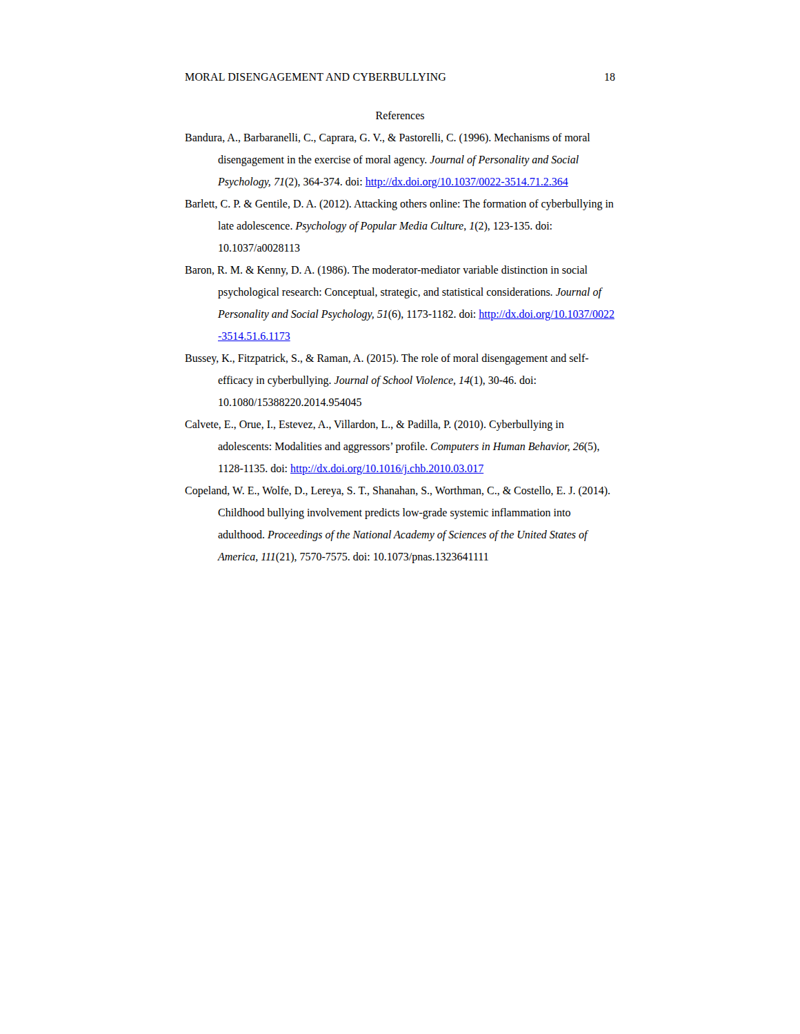Moral Disengagement and Cyberbullying 18
References
Bandura, A., Barbaranelli, C., Caprara, G. V., & Pastorelli, C. (1996). Mechanisms of moral disengagement in the exercise of moral agency. Journal of Personality and Social Psychology, 71(2), 364-374. doi: http://dx.doi.org/10.1037/0022-3514.71.2.364
Barlett, C. P. & Gentile, D. A. (2012). Attacking others online: The formation of cyberbullying in late adolescence. Psychology of Popular Media Culture, 1(2), 123-135. doi: 10.1037/a0028113
Baron, R. M. & Kenny, D. A. (1986). The moderator-mediator variable distinction in social psychological research: Conceptual, strategic, and statistical considerations. Journal of Personality and Social Psychology, 51(6), 1173-1182. doi: http://dx.doi.org/10.1037/0022-3514.51.6.1173
Bussey, K., Fitzpatrick, S., & Raman, A. (2015). The role of moral disengagement and self-efficacy in cyberbullying. Journal of School Violence, 14(1), 30-46. doi: 10.1080/15388220.2014.954045
Calvete, E., Orue, I., Estevez, A., Villardon, L., & Padilla, P. (2010). Cyberbullying in adolescents: Modalities and aggressors’ profile. Computers in Human Behavior, 26(5), 1128-1135. doi: http://dx.doi.org/10.1016/j.chb.2010.03.017
Copeland, W. E., Wolfe, D., Lereya, S. T., Shanahan, S., Worthman, C., & Costello, E. J. (2014). Childhood bullying involvement predicts low-grade systemic inflammation into adulthood. Proceedings of the National Academy of Sciences of the United States of America, 111(21), 7570-7575. doi: 10.1073/pnas.1323641111